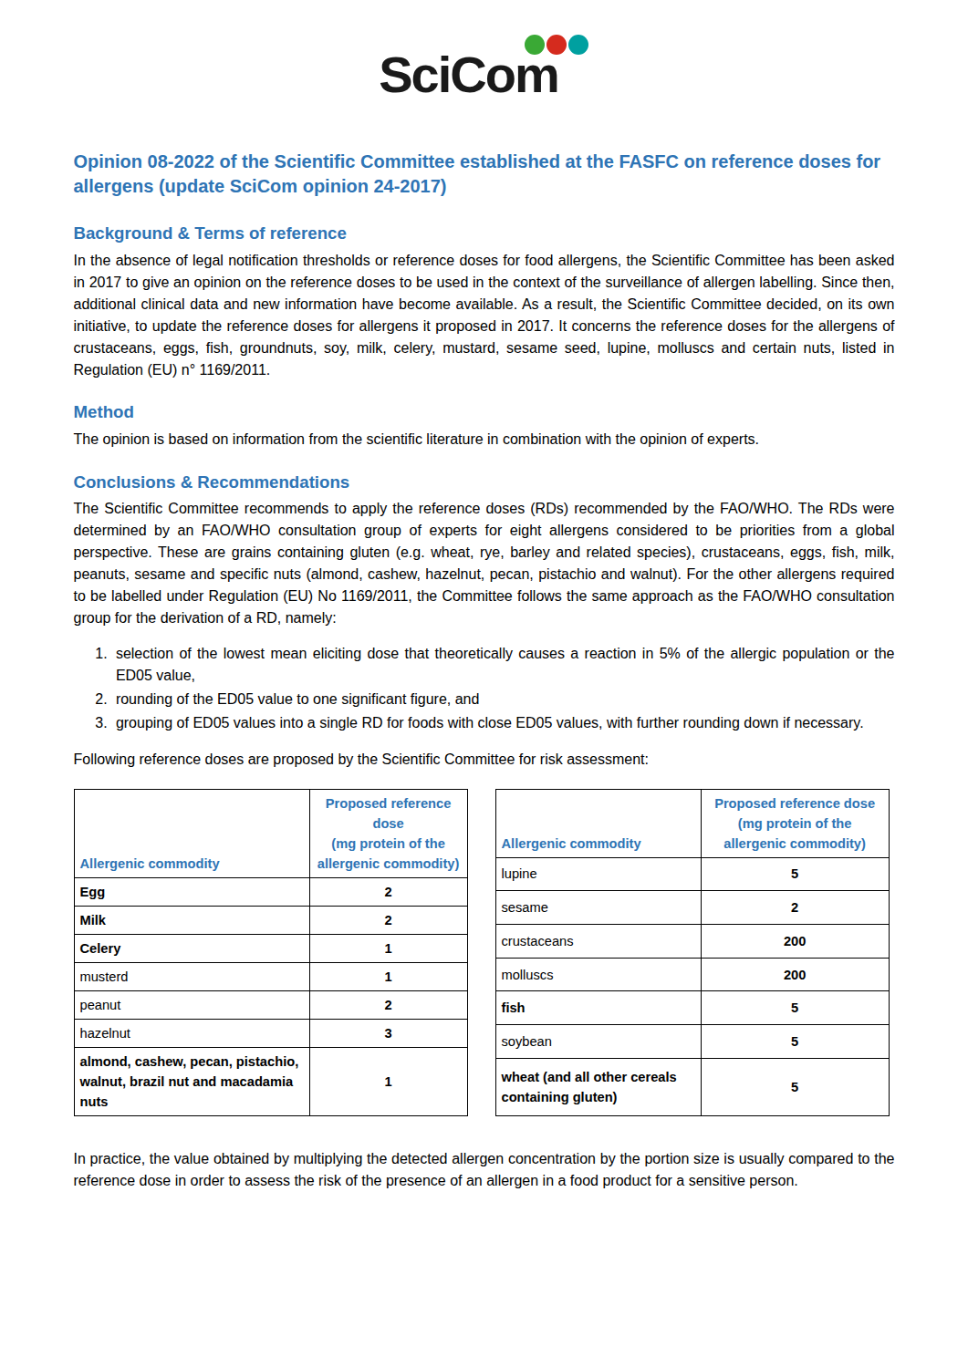SciCom
Opinion 08-2022 of the Scientific Committee established at the FASFC on reference doses for allergens (update SciCom opinion 24-2017)
Background & Terms of reference
In the absence of legal notification thresholds or reference doses for food allergens, the Scientific Committee has been asked in 2017 to give an opinion on the reference doses to be used in the context of the surveillance of allergen labelling. Since then, additional clinical data and new information have become available. As a result, the Scientific Committee decided, on its own initiative, to update the reference doses for allergens it proposed in 2017. It concerns the reference doses for the allergens of crustaceans, eggs, fish, groundnuts, soy, milk, celery, mustard, sesame seed, lupine, molluscs and certain nuts, listed in Regulation (EU) n° 1169/2011.
Method
The opinion is based on information from the scientific literature in combination with the opinion of experts.
Conclusions & Recommendations
The Scientific Committee recommends to apply the reference doses (RDs) recommended by the FAO/WHO. The RDs were determined by an FAO/WHO consultation group of experts for eight allergens considered to be priorities from a global perspective. These are grains containing gluten (e.g. wheat, rye, barley and related species), crustaceans, eggs, fish, milk, peanuts, sesame and specific nuts (almond, cashew, hazelnut, pecan, pistachio and walnut). For the other allergens required to be labelled under Regulation (EU) No 1169/2011, the Committee follows the same approach as the FAO/WHO consultation group for the derivation of a RD, namely:
selection of the lowest mean eliciting dose that theoretically causes a reaction in 5% of the allergic population or the ED05 value,
rounding of the ED05 value to one significant figure, and
grouping of ED05 values into a single RD for foods with close ED05 values, with further rounding down if necessary.
Following reference doses are proposed by the Scientific Committee for risk assessment:
| Allergenic commodity | Proposed reference dose (mg protein of the allergenic commodity) |
| --- | --- |
| Egg | 2 |
| Milk | 2 |
| Celery | 1 |
| musterd | 1 |
| peanut | 2 |
| hazelnut | 3 |
| almond, cashew, pecan, pistachio, walnut, brazil nut and macadamia nuts | 1 |
| Allergenic commodity | Proposed reference dose (mg protein of the allergenic commodity) |
| --- | --- |
| lupine | 5 |
| sesame | 2 |
| crustaceans | 200 |
| molluscs | 200 |
| fish | 5 |
| soybean | 5 |
| wheat (and all other cereals containing gluten) | 5 |
In practice, the value obtained by multiplying the detected allergen concentration by the portion size is usually compared to the reference dose in order to assess the risk of the presence of an allergen in a food product for a sensitive person.